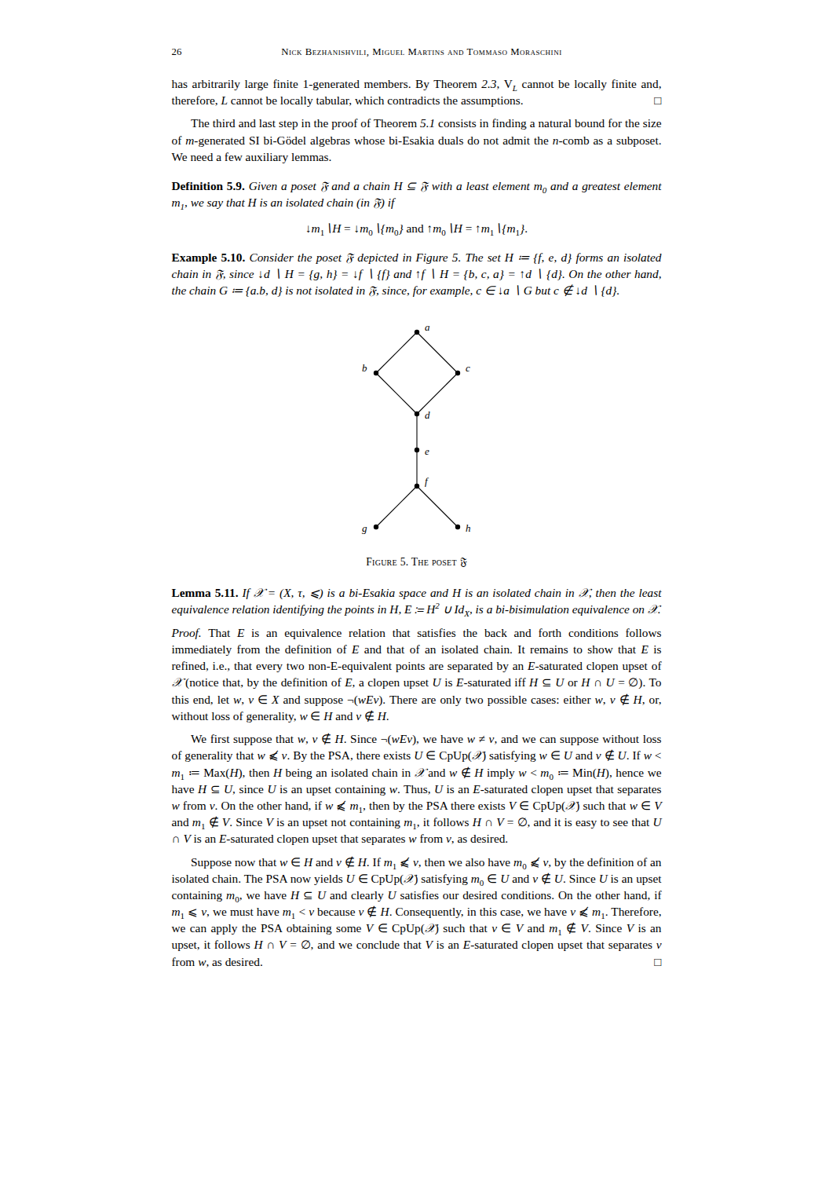26 Nick Bezhanishvili, Miguel Martins and Tommaso Moraschini
has arbitrarily large finite 1-generated members. By Theorem 2.3, VL cannot be locally finite and, therefore, L cannot be locally tabular, which contradicts the assumptions. □
The third and last step in the proof of Theorem 5.1 consists in finding a natural bound for the size of m-generated SI bi-Gödel algebras whose bi-Esakia duals do not admit the n-comb as a subposet. We need a few auxiliary lemmas.
Definition 5.9. Given a poset 𝔉 and a chain H ⊆ 𝔉 with a least element m0 and a greatest element m1, we say that H is an isolated chain (in 𝔉) if
↓m1∖H = ↓m0∖{m0} and ↑m0∖H = ↑m1∖{m1}.
Example 5.10. Consider the poset 𝔉 depicted in Figure 5. The set H ≔ {f, e, d} forms an isolated chain in 𝔉, since ↓d ∖ H = {g, h} = ↓f ∖ {f} and ↑f ∖ H = {b, c, a} = ↑d ∖ {d}. On the other hand, the chain G ≔ {a.b, d} is not isolated in 𝔉, since, for example, c ∈ ↓a ∖ G but c ∉ ↓d ∖ {d}.
a b c d e f g h
Figure 5. The poset 𝔉
Lemma 5.11. If 𝒳 = (X, τ, ⩽) is a bi-Esakia space and H is an isolated chain in 𝒳, then the least equivalence relation identifying the points in H, E ≔ H2 ∪ IdX, is a bi-bisimulation equivalence on 𝒳.
Proof. That E is an equivalence relation that satisfies the back and forth conditions follows immediately from the definition of E and that of an isolated chain. It remains to show that E is refined, i.e., that every two non-E-equivalent points are separated by an E-saturated clopen upset of 𝒳 (notice that, by the definition of E, a clopen upset U is E-saturated iff H ⊆ U or H ∩ U = ∅). To this end, let w, v ∈ X and suppose ¬(wEv). There are only two possible cases: either w, v ∉ H, or, without loss of generality, w ∈ H and v ∉ H.
We first suppose that w, v ∉ H. Since ¬(wEv), we have w ≠ v, and we can suppose without loss of generality that w ⩽̸ v. By the PSA, there exists U ∈ CpUp(𝒳) satisfying w ∈ U and v ∉ U. If w < m1 ≔ Max(H), then H being an isolated chain in 𝒳 and w ∉ H imply w < m0 ≔ Min(H), hence we have H ⊆ U, since U is an upset containing w. Thus, U is an E-saturated clopen upset that separates w from v. On the other hand, if w ⩽̸ m1, then by the PSA there exists V ∈ CpUp(𝒳) such that w ∈ V and m1 ∉ V. Since V is an upset not containing m1, it follows H ∩ V = ∅, and it is easy to see that U ∩ V is an E-saturated clopen upset that separates w from v, as desired.
Suppose now that w ∈ H and v ∉ H. If m1 ⩽̸ v, then we also have m0 ⩽̸ v, by the definition of an isolated chain. The PSA now yields U ∈ CpUp(𝒳) satisfying m0 ∈ U and v ∉ U. Since U is an upset containing m0, we have H ⊆ U and clearly U satisfies our desired conditions. On the other hand, if m1 ⩽ v, we must have m1 < v because v ∉ H. Consequently, in this case, we have v ⩽̸ m1. Therefore, we can apply the PSA obtaining some V ∈ CpUp(𝒳) such that v ∈ V and m1 ∉ V. Since V is an upset, it follows H ∩ V = ∅, and we conclude that V is an E-saturated clopen upset that separates v from w, as desired. □